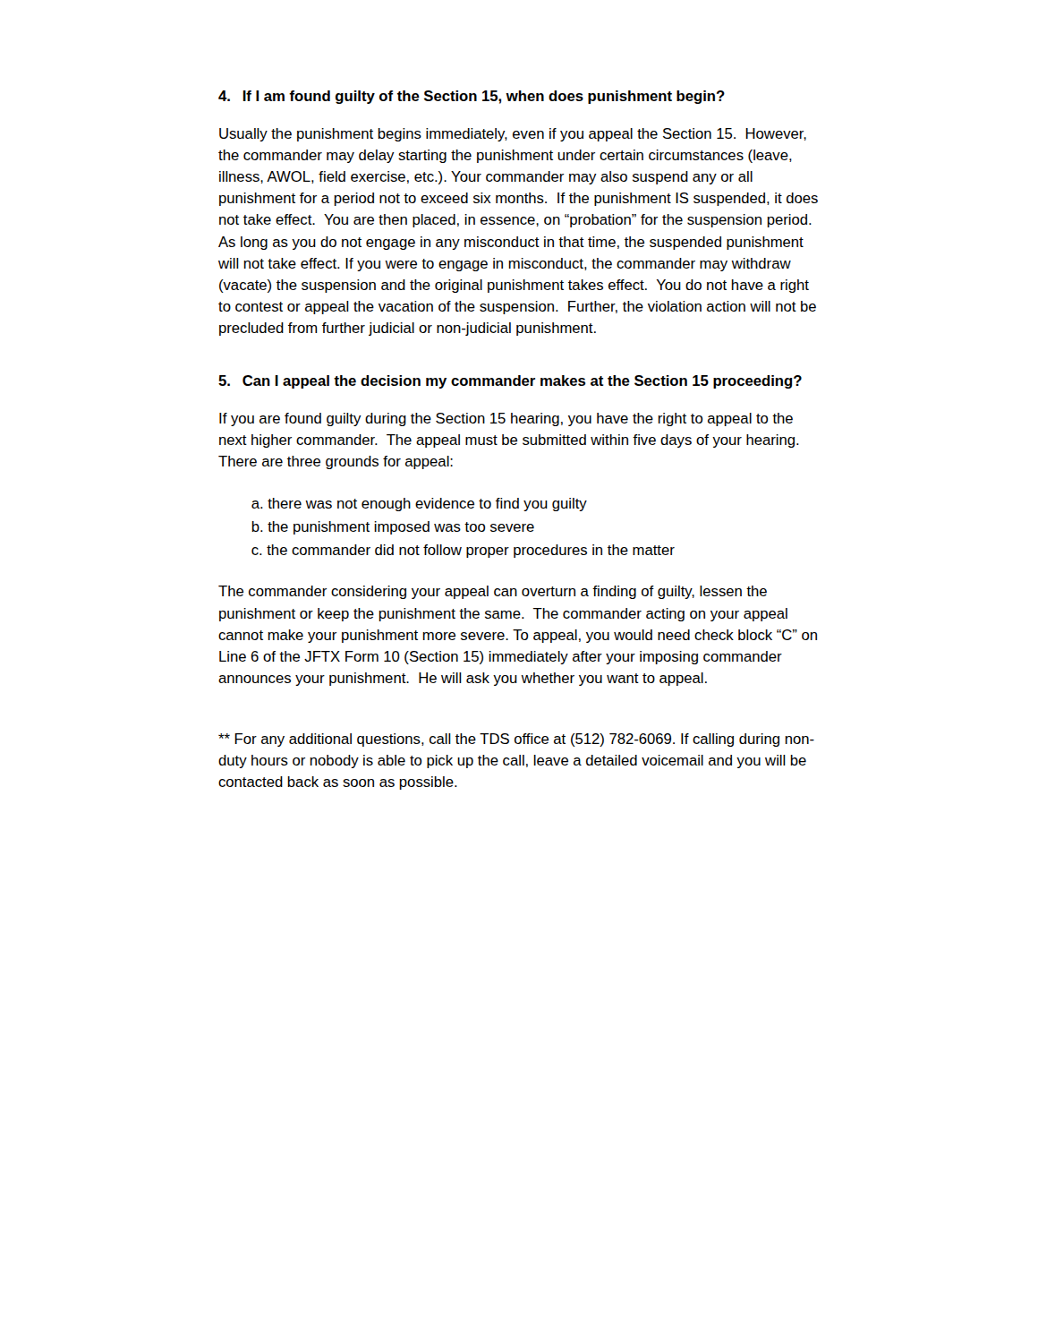4. If I am found guilty of the Section 15, when does punishment begin?
Usually the punishment begins immediately, even if you appeal the Section 15. However, the commander may delay starting the punishment under certain circumstances (leave, illness, AWOL, field exercise, etc.). Your commander may also suspend any or all punishment for a period not to exceed six months. If the punishment IS suspended, it does not take effect. You are then placed, in essence, on “probation” for the suspension period. As long as you do not engage in any misconduct in that time, the suspended punishment will not take effect. If you were to engage in misconduct, the commander may withdraw (vacate) the suspension and the original punishment takes effect. You do not have a right to contest or appeal the vacation of the suspension. Further, the violation action will not be precluded from further judicial or non-judicial punishment.
5. Can I appeal the decision my commander makes at the Section 15 proceeding?
If you are found guilty during the Section 15 hearing, you have the right to appeal to the next higher commander. The appeal must be submitted within five days of your hearing. There are three grounds for appeal:
a. there was not enough evidence to find you guilty
b. the punishment imposed was too severe
c. the commander did not follow proper procedures in the matter
The commander considering your appeal can overturn a finding of guilty, lessen the punishment or keep the punishment the same. The commander acting on your appeal cannot make your punishment more severe. To appeal, you would need check block “C” on Line 6 of the JFTX Form 10 (Section 15) immediately after your imposing commander announces your punishment. He will ask you whether you want to appeal.
** For any additional questions, call the TDS office at (512) 782-6069. If calling during non-duty hours or nobody is able to pick up the call, leave a detailed voicemail and you will be contacted back as soon as possible.